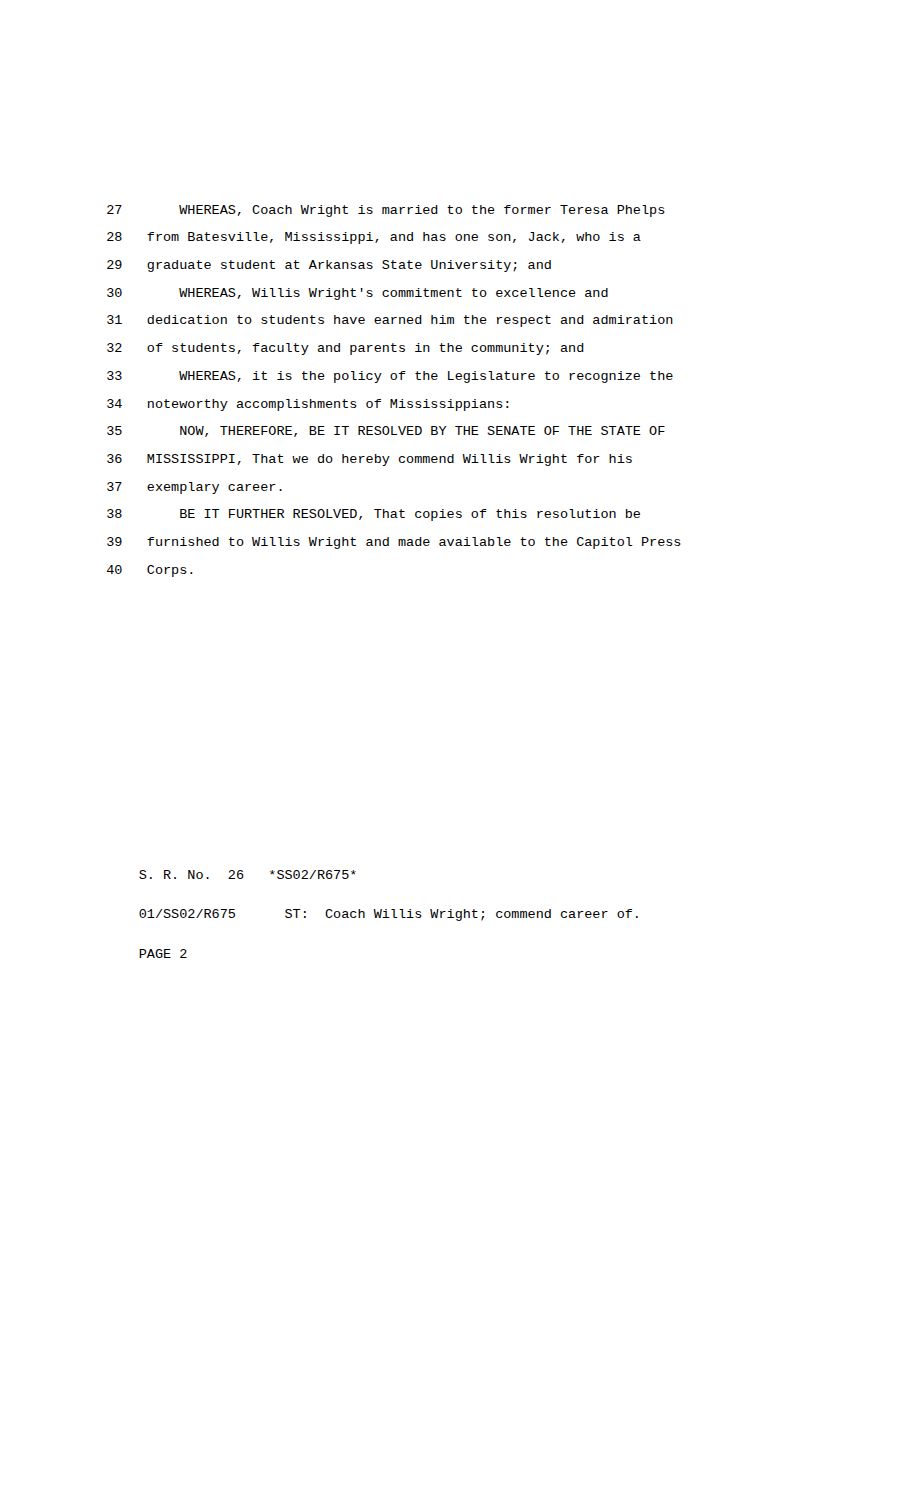27 WHEREAS, Coach Wright is married to the former Teresa Phelps
28 from Batesville, Mississippi, and has one son, Jack, who is a
29 graduate student at Arkansas State University; and
30 WHEREAS, Willis Wright's commitment to excellence and
31 dedication to students have earned him the respect and admiration
32 of students, faculty and parents in the community; and
33 WHEREAS, it is the policy of the Legislature to recognize the
34 noteworthy accomplishments of Mississippians:
35 NOW, THEREFORE, BE IT RESOLVED BY THE SENATE OF THE STATE OF
36 MISSISSIPPI, That we do hereby commend Willis Wright for his
37 exemplary career.
38 BE IT FURTHER RESOLVED, That copies of this resolution be
39 furnished to Willis Wright and made available to the Capitol Press
40 Corps.
S. R. No. 26 *SS02/R675* 01/SS02/R675 ST: Coach Willis Wright; commend career of. PAGE 2